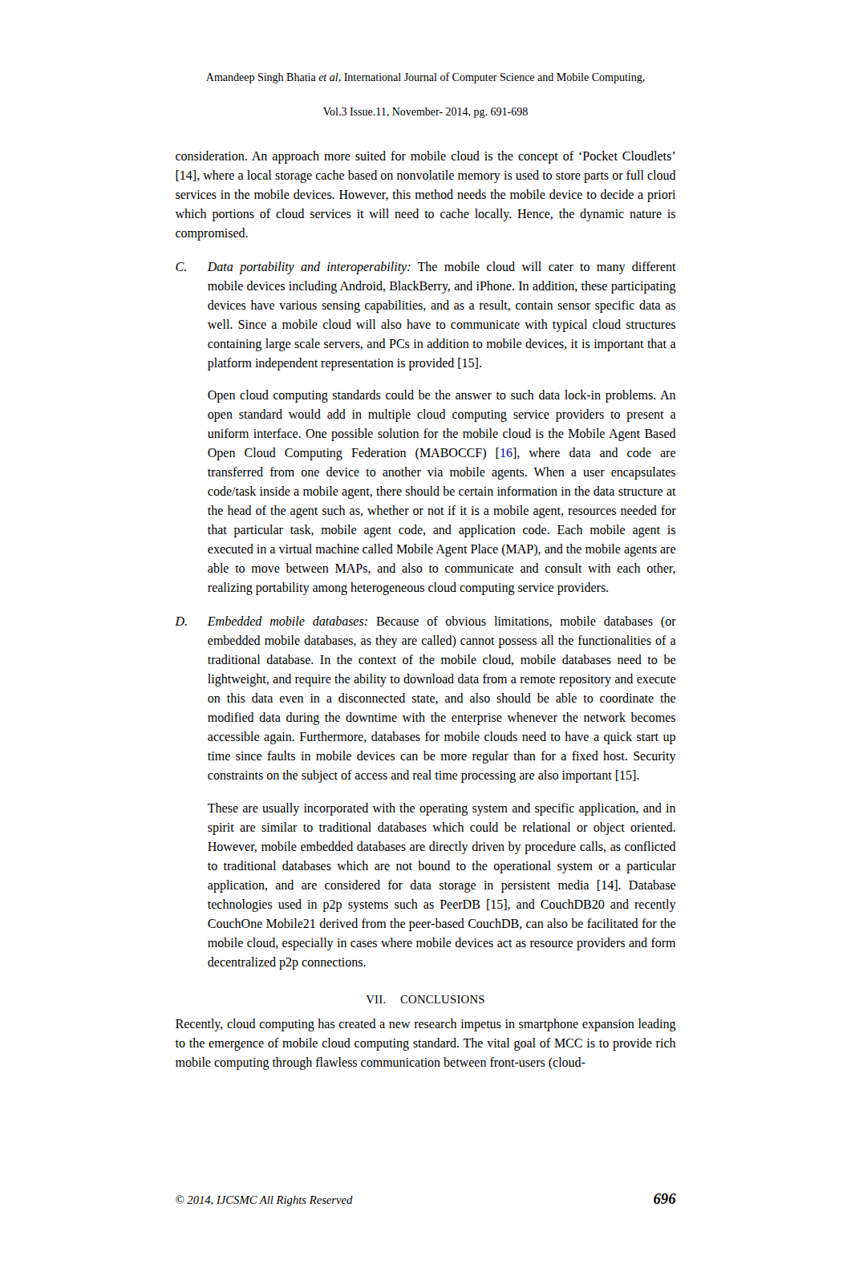Amandeep Singh Bhatia et al, International Journal of Computer Science and Mobile Computing,
Vol.3 Issue.11, November- 2014, pg. 691-698
consideration. An approach more suited for mobile cloud is the concept of ‘Pocket Cloudlets’ [14], where a local storage cache based on nonvolatile memory is used to store parts or full cloud services in the mobile devices. However, this method needs the mobile device to decide a priori which portions of cloud services it will need to cache locally. Hence, the dynamic nature is compromised.
C.
Data portability and interoperability: The mobile cloud will cater to many different mobile devices including Android, BlackBerry, and iPhone. In addition, these participating devices have various sensing capabilities, and as a result, contain sensor specific data as well. Since a mobile cloud will also have to communicate with typical cloud structures containing large scale servers, and PCs in addition to mobile devices, it is important that a platform independent representation is provided [15].
Open cloud computing standards could be the answer to such data lock-in problems. An open standard would add in multiple cloud computing service providers to present a uniform interface. One possible solution for the mobile cloud is the Mobile Agent Based Open Cloud Computing Federation (MABOCCF) [16], where data and code are transferred from one device to another via mobile agents. When a user encapsulates code/task inside a mobile agent, there should be certain information in the data structure at the head of the agent such as, whether or not if it is a mobile agent, resources needed for that particular task, mobile agent code, and application code. Each mobile agent is executed in a virtual machine called Mobile Agent Place (MAP), and the mobile agents are able to move between MAPs, and also to communicate and consult with each other, realizing portability among heterogeneous cloud computing service providers.
D.
Embedded mobile databases: Because of obvious limitations, mobile databases (or embedded mobile databases, as they are called) cannot possess all the functionalities of a traditional database. In the context of the mobile cloud, mobile databases need to be lightweight, and require the ability to download data from a remote repository and execute on this data even in a disconnected state, and also should be able to coordinate the modified data during the downtime with the enterprise whenever the network becomes accessible again. Furthermore, databases for mobile clouds need to have a quick start up time since faults in mobile devices can be more regular than for a fixed host. Security constraints on the subject of access and real time processing are also important [15].
These are usually incorporated with the operating system and specific application, and in spirit are similar to traditional databases which could be relational or object oriented. However, mobile embedded databases are directly driven by procedure calls, as conflicted to traditional databases which are not bound to the operational system or a particular application, and are considered for data storage in persistent media [14]. Database technologies used in p2p systems such as PeerDB [15], and CouchDB20 and recently CouchOne Mobile21 derived from the peer-based CouchDB, can also be facilitated for the mobile cloud, especially in cases where mobile devices act as resource providers and form decentralized p2p connections.
VII. CONCLUSIONS
Recently, cloud computing has created a new research impetus in smartphone expansion leading to the emergence of mobile cloud computing standard. The vital goal of MCC is to provide rich mobile computing through flawless communication between front-users (cloud-
© 2014, IJCSMC All Rights Reserved
696